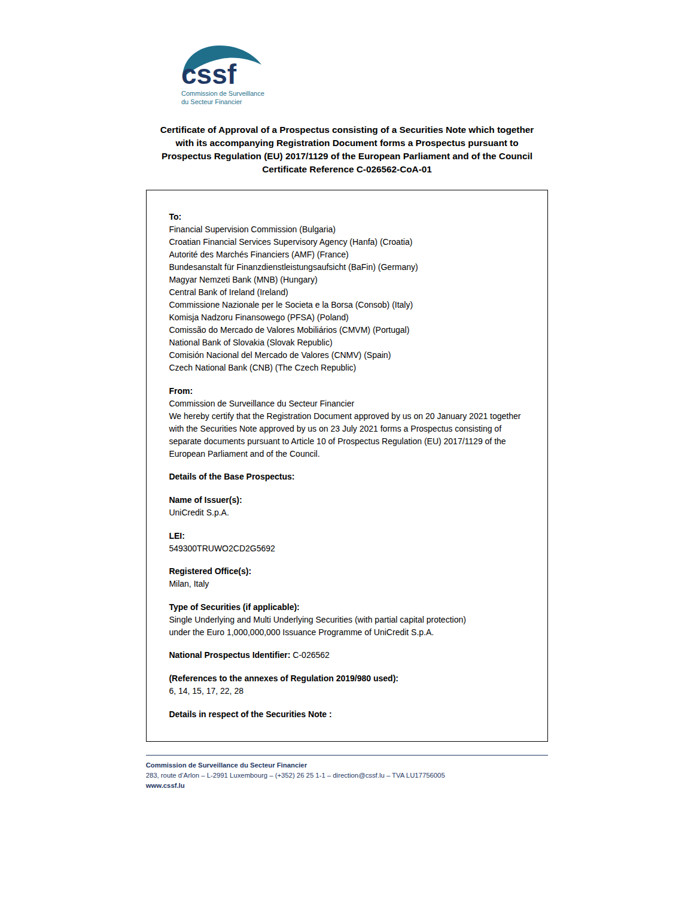cssf Commission de Surveillance du Secteur Financier
Certificate of Approval of a Prospectus consisting of a Securities Note which together with its accompanying Registration Document forms a Prospectus pursuant to Prospectus Regulation (EU) 2017/1129 of the European Parliament and of the Council Certificate Reference C-026562-CoA-01
To:
Financial Supervision Commission (Bulgaria)
Croatian Financial Services Supervisory Agency (Hanfa) (Croatia)
Autorité des Marchés Financiers (AMF) (France)
Bundesanstalt für Finanzdienstleistungsaufsicht (BaFin) (Germany)
Magyar Nemzeti Bank (MNB) (Hungary)
Central Bank of Ireland (Ireland)
Commissione Nazionale per le Societa e la Borsa (Consob) (Italy)
Komisja Nadzoru Finansowego (PFSA) (Poland)
Comissão do Mercado de Valores Mobiliários (CMVM) (Portugal)
National Bank of Slovakia (Slovak Republic)
Comisión Nacional del Mercado de Valores (CNMV) (Spain)
Czech National Bank (CNB) (The Czech Republic)
From:
Commission de Surveillance du Secteur Financier
We hereby certify that the Registration Document approved by us on 20 January 2021 together with the Securities Note approved by us on 23 July 2021 forms a Prospectus consisting of separate documents pursuant to Article 10 of Prospectus Regulation (EU) 2017/1129 of the European Parliament and of the Council.
Details of the Base Prospectus:
Name of Issuer(s):
UniCredit S.p.A.
LEI:
549300TRUWO2CD2G5692
Registered Office(s):
Milan, Italy
Type of Securities (if applicable):
Single Underlying and Multi Underlying Securities (with partial capital protection)
under the Euro 1,000,000,000 Issuance Programme of UniCredit S.p.A.
National Prospectus Identifier: C-026562
(References to the annexes of Regulation 2019/980 used):
6, 14, 15, 17, 22, 28
Details in respect of the Securities Note :
Commission de Surveillance du Secteur Financier
283, route d’Arlon – L-2991 Luxembourg – (+352) 26 25 1-1 – direction@cssf.lu – TVA LU17756005
www.cssf.lu